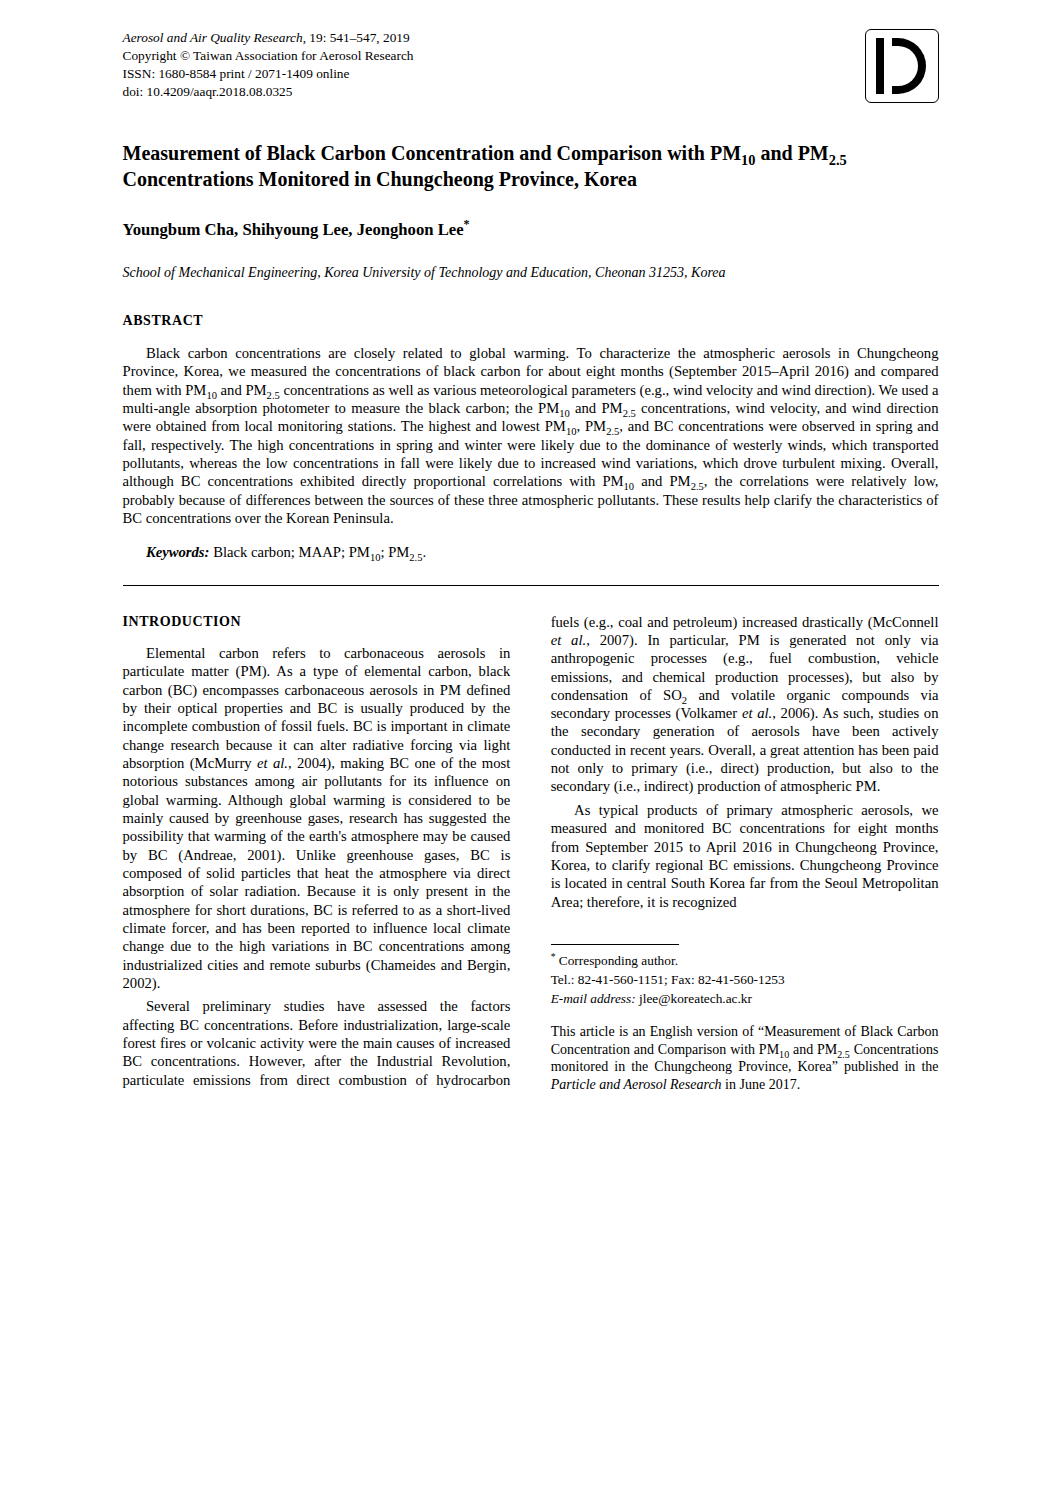Aerosol and Air Quality Research, 19: 541–547, 2019
Copyright © Taiwan Association for Aerosol Research
ISSN: 1680-8584 print / 2071-1409 online
doi: 10.4209/aaqr.2018.08.0325
Measurement of Black Carbon Concentration and Comparison with PM10 and PM2.5 Concentrations Monitored in Chungcheong Province, Korea
Youngbum Cha, Shihyoung Lee, Jeonghoon Lee*
School of Mechanical Engineering, Korea University of Technology and Education, Cheonan 31253, Korea
ABSTRACT
Black carbon concentrations are closely related to global warming. To characterize the atmospheric aerosols in Chungcheong Province, Korea, we measured the concentrations of black carbon for about eight months (September 2015–April 2016) and compared them with PM10 and PM2.5 concentrations as well as various meteorological parameters (e.g., wind velocity and wind direction). We used a multi-angle absorption photometer to measure the black carbon; the PM10 and PM2.5 concentrations, wind velocity, and wind direction were obtained from local monitoring stations. The highest and lowest PM10, PM2.5, and BC concentrations were observed in spring and fall, respectively. The high concentrations in spring and winter were likely due to the dominance of westerly winds, which transported pollutants, whereas the low concentrations in fall were likely due to increased wind variations, which drove turbulent mixing. Overall, although BC concentrations exhibited directly proportional correlations with PM10 and PM2.5, the correlations were relatively low, probably because of differences between the sources of these three atmospheric pollutants. These results help clarify the characteristics of BC concentrations over the Korean Peninsula.
Keywords: Black carbon; MAAP; PM10; PM2.5.
INTRODUCTION
Elemental carbon refers to carbonaceous aerosols in particulate matter (PM). As a type of elemental carbon, black carbon (BC) encompasses carbonaceous aerosols in PM defined by their optical properties and BC is usually produced by the incomplete combustion of fossil fuels. BC is important in climate change research because it can alter radiative forcing via light absorption (McMurry et al., 2004), making BC one of the most notorious substances among air pollutants for its influence on global warming. Although global warming is considered to be mainly caused by greenhouse gases, research has suggested the possibility that warming of the earth's atmosphere may be caused by BC (Andreae, 2001). Unlike greenhouse gases, BC is composed of solid particles that heat the atmosphere via direct absorption of solar radiation. Because it is only present in the atmosphere for short durations, BC is referred to as a short-lived climate forcer, and has been reported to influence local climate change due to the high variations in BC concentrations among industrialized cities and remote suburbs (Chameides and Bergin, 2002).
Several preliminary studies have assessed the factors affecting BC concentrations. Before industrialization, large-scale forest fires or volcanic activity were the main causes of increased BC concentrations. However, after the Industrial Revolution, particulate emissions from direct combustion of hydrocarbon fuels (e.g., coal and petroleum) increased drastically (McConnell et al., 2007). In particular, PM is generated not only via anthropogenic processes (e.g., fuel combustion, vehicle emissions, and chemical production processes), but also by condensation of SO2 and volatile organic compounds via secondary processes (Volkamer et al., 2006). As such, studies on the secondary generation of aerosols have been actively conducted in recent years. Overall, a great attention has been paid not only to primary (i.e., direct) production, but also to the secondary (i.e., indirect) production of atmospheric PM.
As typical products of primary atmospheric aerosols, we measured and monitored BC concentrations for eight months from September 2015 to April 2016 in Chungcheong Province, Korea, to clarify regional BC emissions. Chungcheong Province is located in central South Korea far from the Seoul Metropolitan Area; therefore, it is recognized
* Corresponding author.
Tel.: 82-41-560-1151; Fax: 82-41-560-1253
E-mail address: jlee@koreatech.ac.kr
This article is an English version of “Measurement of Black Carbon Concentration and Comparison with PM10 and PM2.5 Concentrations monitored in the Chungcheong Province, Korea” published in the Particle and Aerosol Research in June 2017.